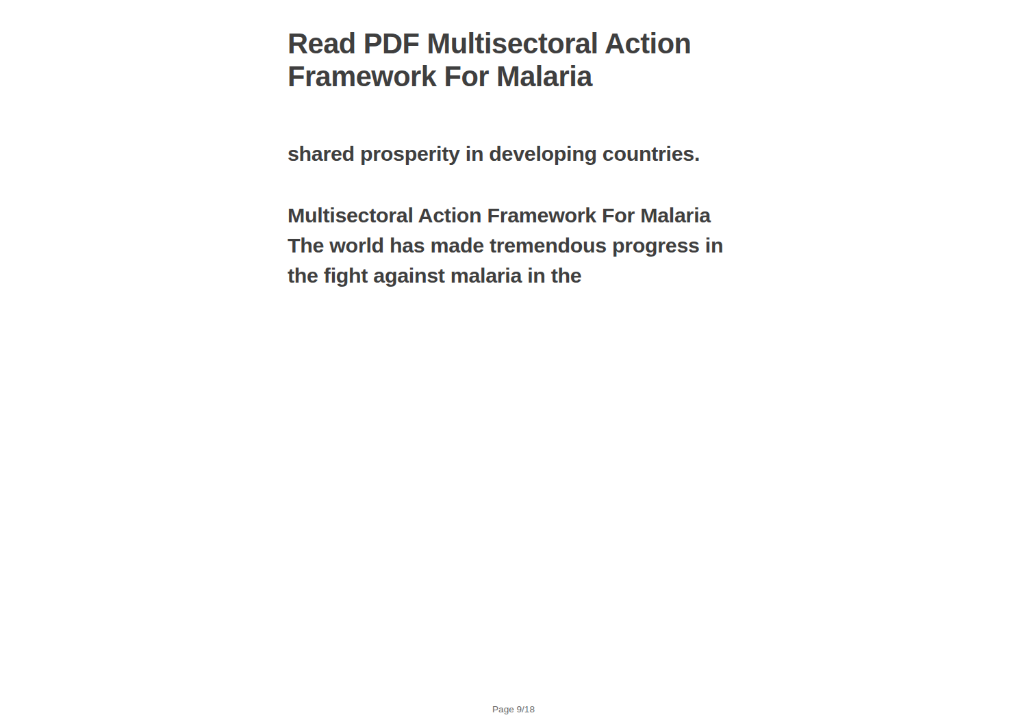Read PDF Multisectoral Action Framework For Malaria
shared prosperity in developing countries.
Multisectoral Action Framework For Malaria
The world has made tremendous progress in the fight against malaria in the
Page 9/18